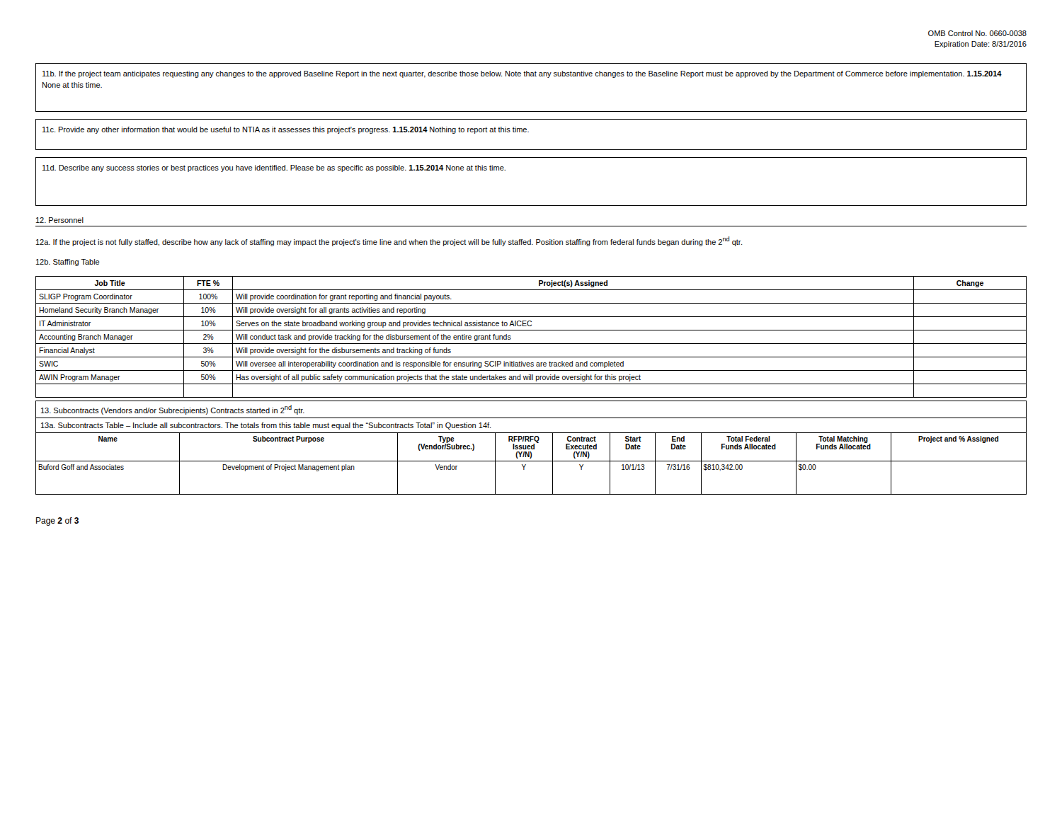OMB Control No. 0660-0038
Expiration Date: 8/31/2016
11b. If the project team anticipates requesting any changes to the approved Baseline Report in the next quarter, describe those below. Note that any substantive changes to the Baseline Report must be approved by the Department of Commerce before implementation. 1.15.2014 None at this time.
11c. Provide any other information that would be useful to NTIA as it assesses this project's progress. 1.15.2014 Nothing to report at this time.
11d. Describe any success stories or best practices you have identified. Please be as specific as possible. 1.15.2014 None at this time.
12. Personnel
12a. If the project is not fully staffed, describe how any lack of staffing may impact the project's time line and when the project will be fully staffed. Position staffing from federal funds began during the 2nd qtr.
12b. Staffing Table
| Job Title | FTE % | Project(s) Assigned | Change |
| --- | --- | --- | --- |
| SLIGP Program Coordinator | 100% | Will provide coordination for grant reporting and financial payouts. | |
| Homeland Security Branch Manager | 10% | Will provide oversight for all grants activities and reporting | |
| IT Administrator | 10% | Serves on the state broadband working group and provides technical assistance to AICEC | |
| Accounting Branch Manager | 2% | Will conduct task and provide tracking for the disbursement of the entire grant funds | |
| Financial Analyst | 3% | Will provide oversight for the disbursements and tracking of funds | |
| SWIC | 50% | Will oversee all interoperability coordination and is responsible for ensuring SCIP initiatives are tracked and completed | |
| AWIN Program Manager | 50% | Has oversight of all public safety communication projects that the state undertakes and will provide oversight for this project | |
13. Subcontracts (Vendors and/or Subrecipients) Contracts started in 2nd qtr.
13a. Subcontracts Table – Include all subcontractors. The totals from this table must equal the “Subcontracts Total” in Question 14f.
| Name | Subcontract Purpose | Type (Vendor/Subrec.) | RFP/RFQ Issued (Y/N) | Contract Executed (Y/N) | Start Date | End Date | Total Federal Funds Allocated | Total Matching Funds Allocated | Project and % Assigned |
| --- | --- | --- | --- | --- | --- | --- | --- | --- | --- |
| Buford Goff and Associates | Development of Project Management plan | Vendor | Y | Y | 10/1/13 | 7/31/16 | $810,342.00 | $0.00 | |
Page 2 of 3